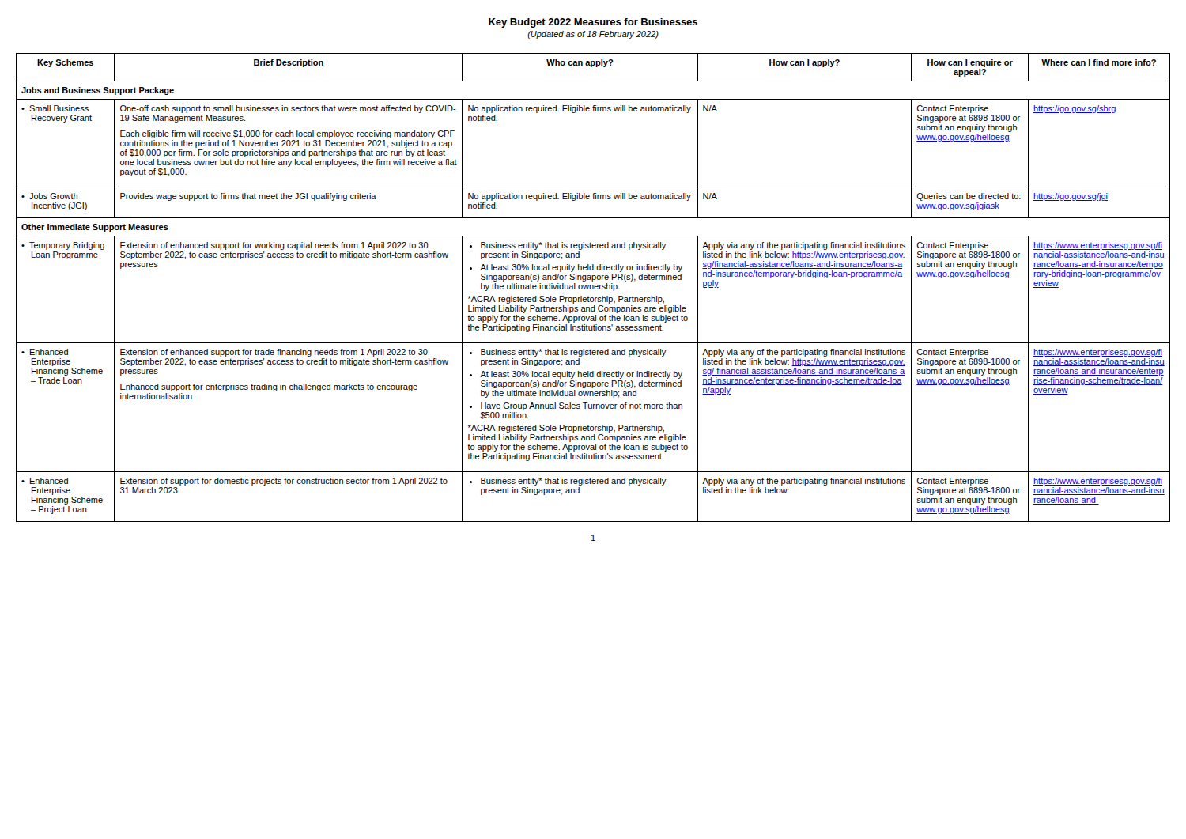Key Budget 2022 Measures for Businesses
(Updated as of 18 February 2022)
| Key Schemes | Brief Description | Who can apply? | How can I apply? | How can I enquire or appeal? | Where can I find more info? |
| --- | --- | --- | --- | --- | --- |
| Jobs and Business Support Package |
| Small Business Recovery Grant | One-off cash support to small businesses in sectors that were most affected by COVID-19 Safe Management Measures. Each eligible firm will receive $1,000 for each local employee receiving mandatory CPF contributions in the period of 1 November 2021 to 31 December 2021, subject to a cap of $10,000 per firm. For sole proprietorships and partnerships that are run by at least one local business owner but do not hire any local employees, the firm will receive a flat payout of $1,000. | No application required. Eligible firms will be automatically notified. | N/A | Contact Enterprise Singapore at 6898-1800 or submit an enquiry through www.go.gov.sg/helloesg | https://go.gov.sg/sbrg |
| Jobs Growth Incentive (JGI) | Provides wage support to firms that meet the JGI qualifying criteria | No application required. Eligible firms will be automatically notified. | N/A | Queries can be directed to: www.go.gov.sg/jgiask | https://go.gov.sg/jgi |
| Other Immediate Support Measures |
| Temporary Bridging Loan Programme | Extension of enhanced support for working capital needs from 1 April 2022 to 30 September 2022, to ease enterprises' access to credit to mitigate short-term cashflow pressures | Business entity* that is registered and physically present in Singapore; and At least 30% local equity held directly or indirectly by Singaporean(s) and/or Singapore PR(s), determined by the ultimate individual ownership. *ACRA-registered Sole Proprietorship, Partnership, Limited Liability Partnerships and Companies are eligible to apply for the scheme. Approval of the loan is subject to the Participating Financial Institutions' assessment. | Apply via any of the participating financial institutions listed in the link below: https://www.enterprisesg.gov.sg/financial-assistance/loans-and-insurance/loans-and-insurance/temporary-bridging-loan-programme/apply | Contact Enterprise Singapore at 6898-1800 or submit an enquiry through www.go.gov.sg/helloesg | https://www.enterprisesg.gov.sg/financial-assistance/loans-and-insurance/loans-and-insurance/temporary-bridging-loan-programme/overview |
| Enhanced Enterprise Financing Scheme – Trade Loan | Extension of enhanced support for trade financing needs from 1 April 2022 to 30 September 2022, to ease enterprises' access to credit to mitigate short-term cashflow pressures Enhanced support for enterprises trading in challenged markets to encourage internationalisation | Business entity* that is registered and physically present in Singapore; and At least 30% local equity held directly or indirectly by Singaporean(s) and/or Singapore PR(s), determined by the ultimate individual ownership; and Have Group Annual Sales Turnover of not more than $500 million. *ACRA-registered Sole Proprietorship, Partnership, Limited Liability Partnerships and Companies are eligible to apply for the scheme. Approval of the loan is subject to the Participating Financial Institution's assessment | Apply via any of the participating financial institutions listed in the link below: https://www.enterprisesg.gov.sg/ financial-assistance/loans-and-insurance/loans-and-insurance/enterprise-financing-scheme/trade-loan/apply | Contact Enterprise Singapore at 6898-1800 or submit an enquiry through www.go.gov.sg/helloesg | https://www.enterprisesg.gov.sg/financial-assistance/loans-and-insurance/loans-and-insurance/enterprise-financing-scheme/trade-loan/overview |
| Enhanced Enterprise Financing Scheme – Project Loan | Extension of support for domestic projects for construction sector from 1 April 2022 to 31 March 2023 | Business entity* that is registered and physically present in Singapore; and | Apply via any of the participating financial institutions listed in the link below: | Contact Enterprise Singapore at 6898-1800 or submit an enquiry through www.go.gov.sg/helloesg | https://www.enterprisesg.gov.sg/financial-assistance/loans-and-insurance/loans-and- |
1